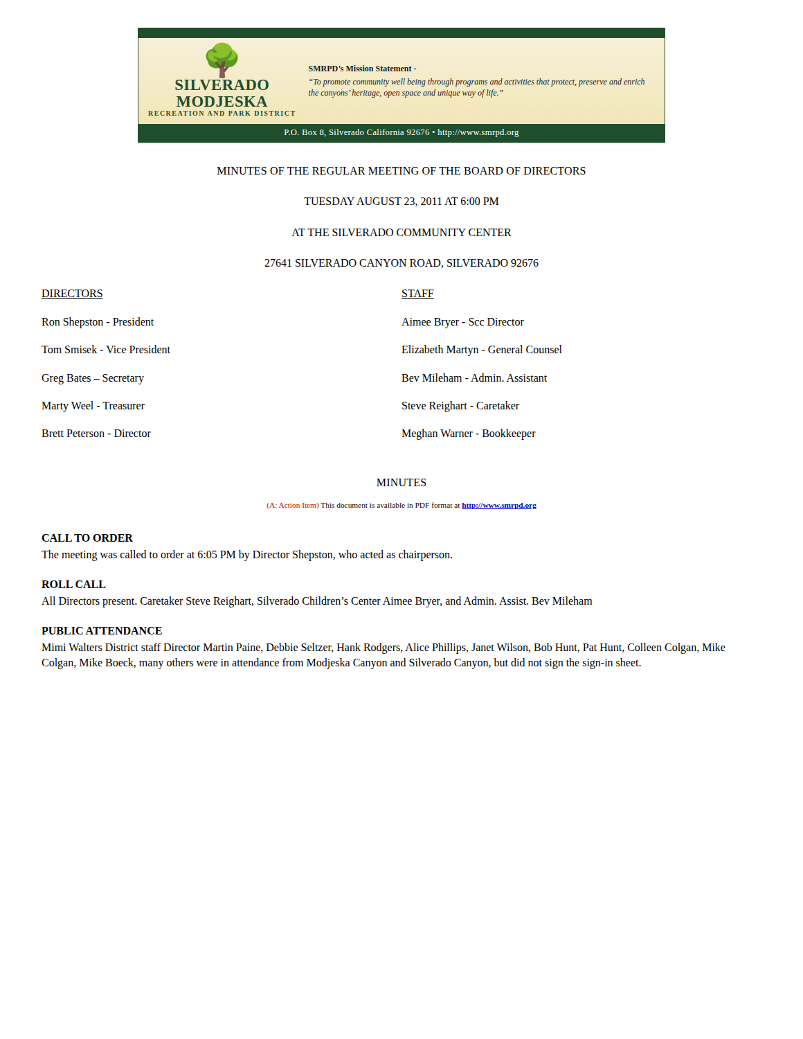🌳
SILVERADO
MODJESKA
RECREATION AND PARK DISTRICT
SMRPD’s Mission Statement - “To promote community well being through programs and activities that protect, preserve and enrich the canyons’ heritage, open space and unique way of life.”
P.O. Box 8, Silverado California 92676 • http://www.smrpd.org
MINUTES OF THE REGULAR MEETING OF THE BOARD OF DIRECTORS
TUESDAY AUGUST 23, 2011 AT 6:00 PM
AT THE SILVERADO COMMUNITY CENTER
27641 SILVERADO CANYON ROAD, SILVERADO 92676
| DIRECTORS | STAFF |
| --- | --- |
| Ron Shepston - President | Aimee Bryer - Scc Director |
| Tom Smisek - Vice President | Elizabeth Martyn - General Counsel |
| Greg Bates – Secretary | Bev Mileham - Admin. Assistant |
| Marty Weel - Treasurer | Steve Reighart - Caretaker |
| Brett Peterson - Director | Meghan Warner - Bookkeeper |
MINUTES
(A: Action Item) This document is available in PDF format at http://www.smrpd.org
CALL TO ORDER
The meeting was called to order at 6:05 PM by Director Shepston, who acted as chairperson.
ROLL CALL
All Directors present. Caretaker Steve Reighart, Silverado Children’s Center Aimee Bryer, and Admin. Assist. Bev Mileham
PUBLIC ATTENDANCE
Mimi Walters District staff Director Martin Paine, Debbie Seltzer, Hank Rodgers, Alice Phillips, Janet Wilson, Bob Hunt, Pat Hunt, Colleen Colgan, Mike Colgan, Mike Boeck, many others were in attendance from Modjeska Canyon and Silverado Canyon, but did not sign the sign-in sheet.